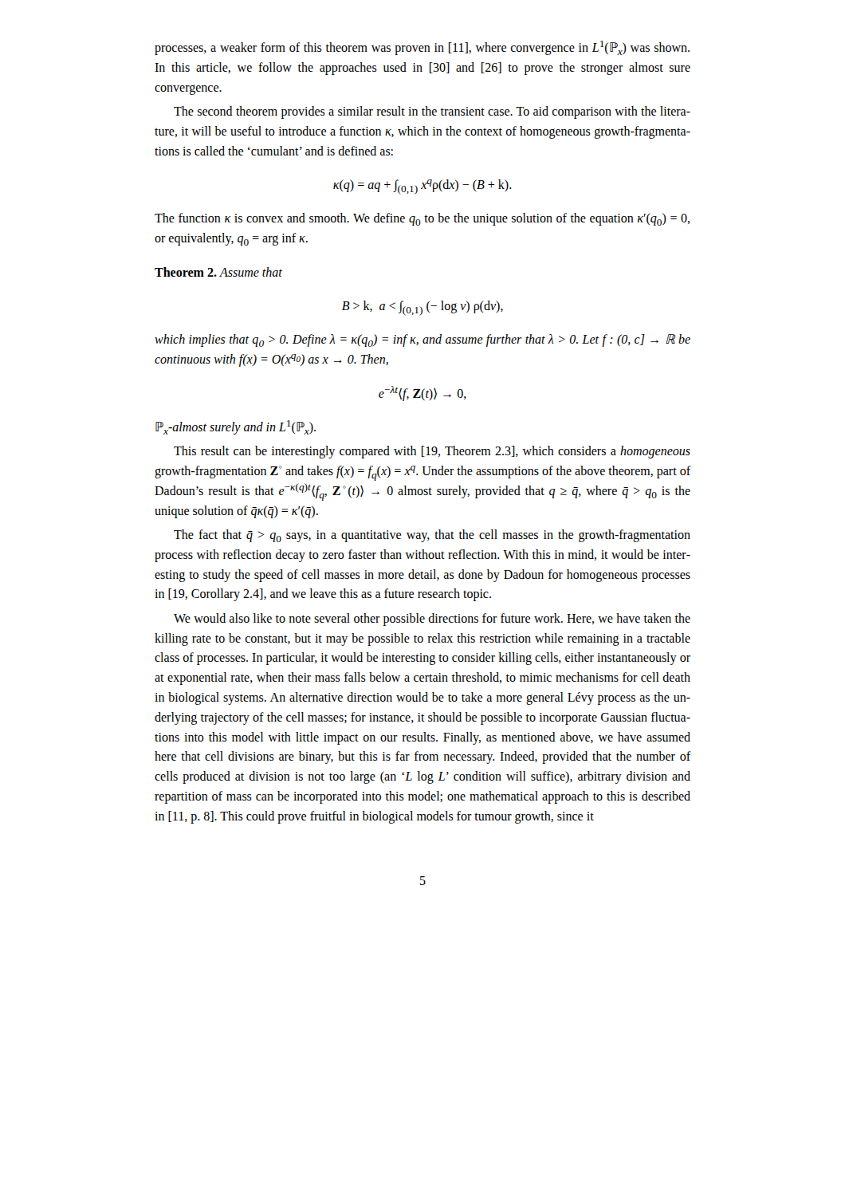processes, a weaker form of this theorem was proven in [11], where convergence in L1(ℙx) was shown. In this article, we follow the approaches used in [30] and [26] to prove the stronger almost sure convergence.
The second theorem provides a similar result in the transient case. To aid comparison with the literature, it will be useful to introduce a function κ, which in the context of homogeneous growth-fragmentations is called the ‘cumulant’ and is defined as:
κ(q) = aq + ∫(0,1) xqρ(dx) − (B + k).
The function κ is convex and smooth. We define q0 to be the unique solution of the equation κ′(q0) = 0, or equivalently, q0 = arg inf κ.
Theorem 2. Assume that
B > k, a < ∫(0,1) (− log v) ρ(dv),
which implies that q0 > 0. Define λ = κ(q0) = inf κ, and assume further that λ > 0. Let f : (0, c] → ℝ be continuous with f(x) = O(xq0) as x → 0. Then,
e−λt⟨f, Z(t)⟩ → 0,
ℙx-almost surely and in L1(ℙx).
This result can be interestingly compared with [19, Theorem 2.3], which considers a homogeneous growth-fragmentation Z◦ and takes f(x) = fq(x) = xq. Under the assumptions of the above theorem, part of Dadoun’s result is that e−κ(q)t⟨fq, Z◦(t)⟩ → 0 almost surely, provided that q ≥ q̄, where q̄ > q0 is the unique solution of q̄κ(q̄) = κ′(q̄).
The fact that q̄ > q0 says, in a quantitative way, that the cell masses in the growth-fragmentation process with reflection decay to zero faster than without reflection. With this in mind, it would be interesting to study the speed of cell masses in more detail, as done by Dadoun for homogeneous processes in [19, Corollary 2.4], and we leave this as a future research topic.
We would also like to note several other possible directions for future work. Here, we have taken the killing rate to be constant, but it may be possible to relax this restriction while remaining in a tractable class of processes. In particular, it would be interesting to consider killing cells, either instantaneously or at exponential rate, when their mass falls below a certain threshold, to mimic mechanisms for cell death in biological systems. An alternative direction would be to take a more general Lévy process as the underlying trajectory of the cell masses; for instance, it should be possible to incorporate Gaussian fluctuations into this model with little impact on our results. Finally, as mentioned above, we have assumed here that cell divisions are binary, but this is far from necessary. Indeed, provided that the number of cells produced at division is not too large (an ‘L log L’ condition will suffice), arbitrary division and repartition of mass can be incorporated into this model; one mathematical approach to this is described in [11, p. 8]. This could prove fruitful in biological models for tumour growth, since it
5